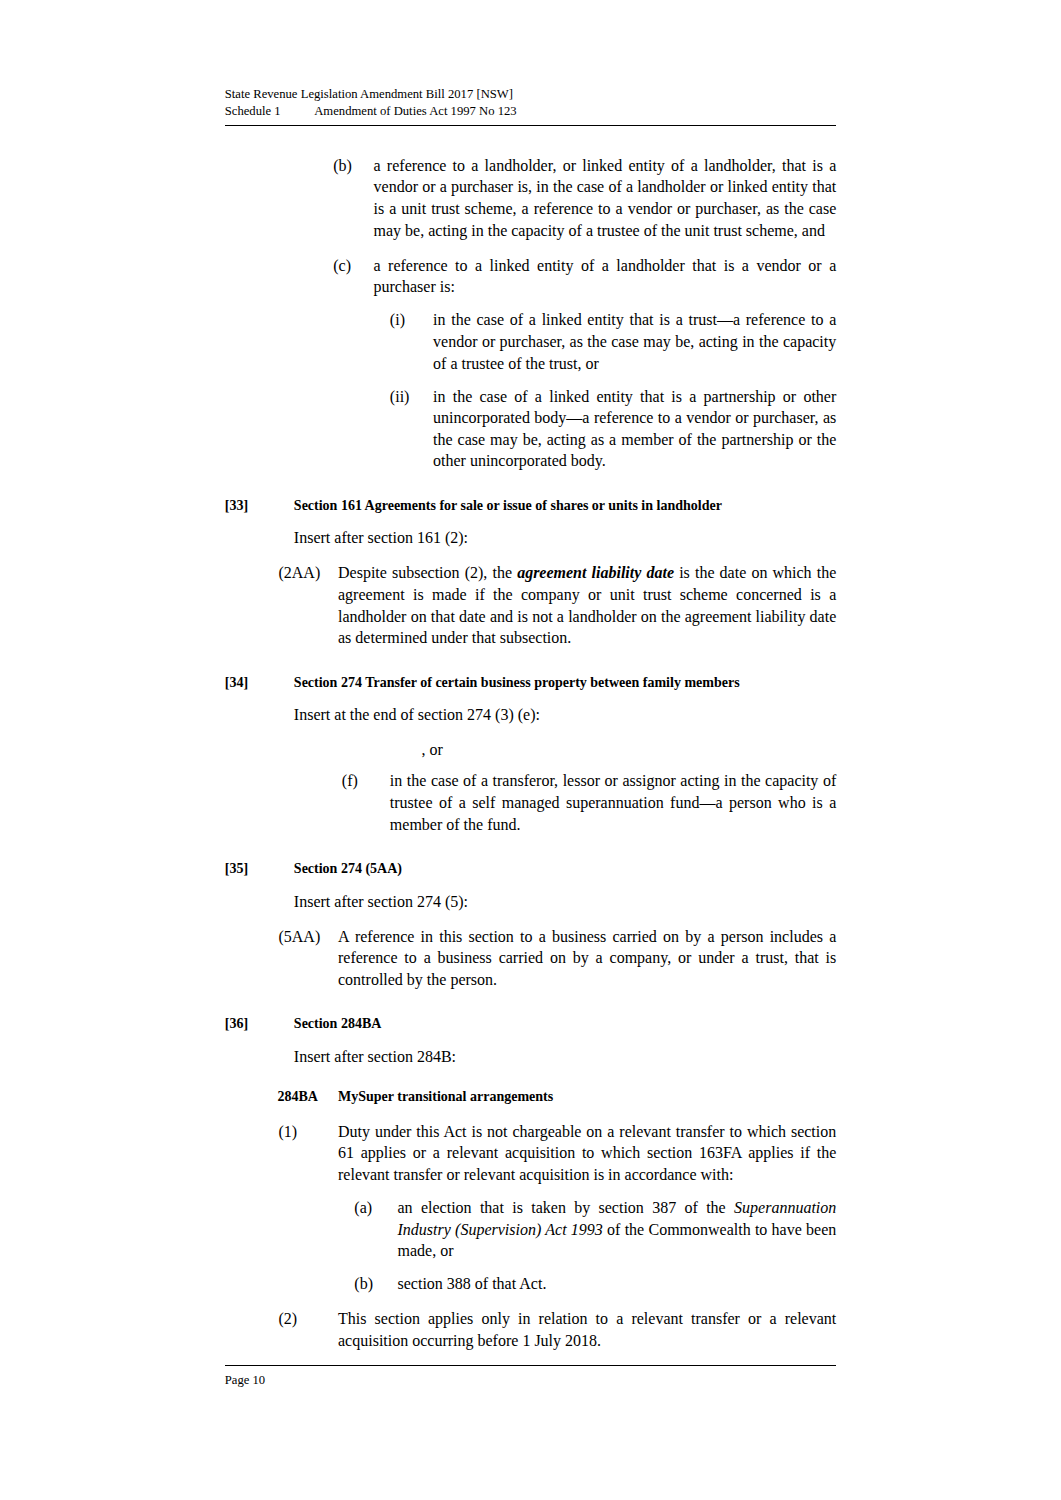State Revenue Legislation Amendment Bill 2017 [NSW]
Schedule 1 Amendment of Duties Act 1997 No 123
(b)
a reference to a landholder, or linked entity of a landholder, that is a vendor or a purchaser is, in the case of a landholder or linked entity that is a unit trust scheme, a reference to a vendor or purchaser, as the case may be, acting in the capacity of a trustee of the unit trust scheme, and
(c)
a reference to a linked entity of a landholder that is a vendor or a purchaser is:
(i)
in the case of a linked entity that is a trust—a reference to a vendor or purchaser, as the case may be, acting in the capacity of a trustee of the trust, or
(ii)
in the case of a linked entity that is a partnership or other unincorporated body—a reference to a vendor or purchaser, as the case may be, acting as a member of the partnership or the other unincorporated body.
[33] Section 161 Agreements for sale or issue of shares or units in landholder
Insert after section 161 (2):
(2AA)
Despite subsection (2), the agreement liability date is the date on which the agreement is made if the company or unit trust scheme concerned is a landholder on that date and is not a landholder on the agreement liability date as determined under that subsection.
[34] Section 274 Transfer of certain business property between family members
Insert at the end of section 274 (3) (e):
, or
(f)
in the case of a transferor, lessor or assignor acting in the capacity of trustee of a self managed superannuation fund—a person who is a member of the fund.
[35] Section 274 (5AA)
Insert after section 274 (5):
(5AA)
A reference in this section to a business carried on by a person includes a reference to a business carried on by a company, or under a trust, that is controlled by the person.
[36] Section 284BA
Insert after section 284B:
284BAMySuper transitional arrangements
(1)
Duty under this Act is not chargeable on a relevant transfer to which section 61 applies or a relevant acquisition to which section 163FA applies if the relevant transfer or relevant acquisition is in accordance with:
(a)
an election that is taken by section 387 of the Superannuation Industry (Supervision) Act 1993 of the Commonwealth to have been made, or
(b)
section 388 of that Act.
(2)
This section applies only in relation to a relevant transfer or a relevant acquisition occurring before 1 July 2018.
Page 10